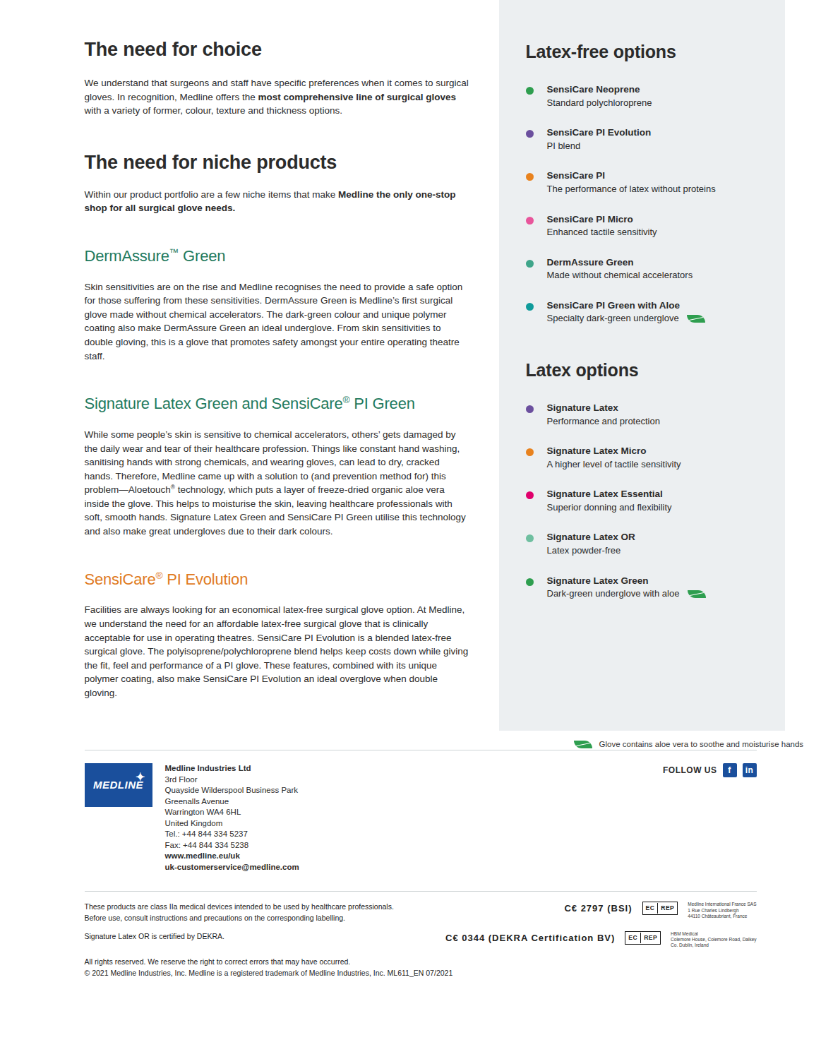The need for choice
We understand that surgeons and staff have specific preferences when it comes to surgical gloves. In recognition, Medline offers the most comprehensive line of surgical gloves with a variety of former, colour, texture and thickness options.
The need for niche products
Within our product portfolio are a few niche items that make Medline the only one-stop shop for all surgical glove needs.
DermAssure™ Green
Skin sensitivities are on the rise and Medline recognises the need to provide a safe option for those suffering from these sensitivities. DermAssure Green is Medline’s first surgical glove made without chemical accelerators. The dark-green colour and unique polymer coating also make DermAssure Green an ideal underglove. From skin sensitivities to double gloving, this is a glove that promotes safety amongst your entire operating theatre staff.
Signature Latex Green and SensiCare® PI Green
While some people’s skin is sensitive to chemical accelerators, others’ gets damaged by the daily wear and tear of their healthcare profession. Things like constant hand washing, sanitising hands with strong chemicals, and wearing gloves, can lead to dry, cracked hands. Therefore, Medline came up with a solution to (and prevention method for) this problem—Aloetouch® technology, which puts a layer of freeze-dried organic aloe vera inside the glove. This helps to moisturise the skin, leaving healthcare professionals with soft, smooth hands. Signature Latex Green and SensiCare PI Green utilise this technology and also make great undergloves due to their dark colours.
SensiCare® PI Evolution
Facilities are always looking for an economical latex-free surgical glove option. At Medline, we understand the need for an affordable latex-free surgical glove that is clinically acceptable for use in operating theatres. SensiCare PI Evolution is a blended latex-free surgical glove. The polyisoprene/polychloroprene blend helps keep costs down while giving the fit, feel and performance of a PI glove. These features, combined with its unique polymer coating, also make SensiCare PI Evolution an ideal overglove when double gloving.
Latex-free options
SensiCare Neoprene Standard polychloroprene
SensiCare PI Evolution PI blend
SensiCare PI The performance of latex without proteins
SensiCare PI Micro Enhanced tactile sensitivity
DermAssure Green Made without chemical accelerators
SensiCare PI Green with Aloe Specialty dark-green underglove
Latex options
Signature Latex Performance and protection
Signature Latex Micro A higher level of tactile sensitivity
Signature Latex Essential Superior donning and flexibility
Signature Latex OR Latex powder-free
Signature Latex Green Dark-green underglove with aloe
Glove contains aloe vera to soothe and moisturise hands
✦MEDLINE
Medline Industries Ltd
3rd Floor
Quayside Wilderspool Business Park
Greenalls Avenue
Warrington WA4 6HL
United Kingdom
Tel.: +44 844 334 5237
Fax: +44 844 334 5238
www.medline.eu/uk
uk-customerservice@medline.com
FOLLOW US f in
These products are class IIa medical devices intended to be used by healthcare professionals.
Before use, consult instructions and precautions on the corresponding labelling.
C€ 2797 (BSI)
EC REP
Medline International France SAS
1 Rue Charles Lindbergh
44110 Châteaubriant, France
Signature Latex OR is certified by DEKRA.
C€ 0344 (DEKRA Certification BV)
EC REP
HBM Medical
Colemore House, Colemore Road, Dalkey
Co. Dublin, Ireland
All rights reserved. We reserve the right to correct errors that may have occurred.
© 2021 Medline Industries, Inc. Medline is a registered trademark of Medline Industries, Inc. ML611_EN 07/2021